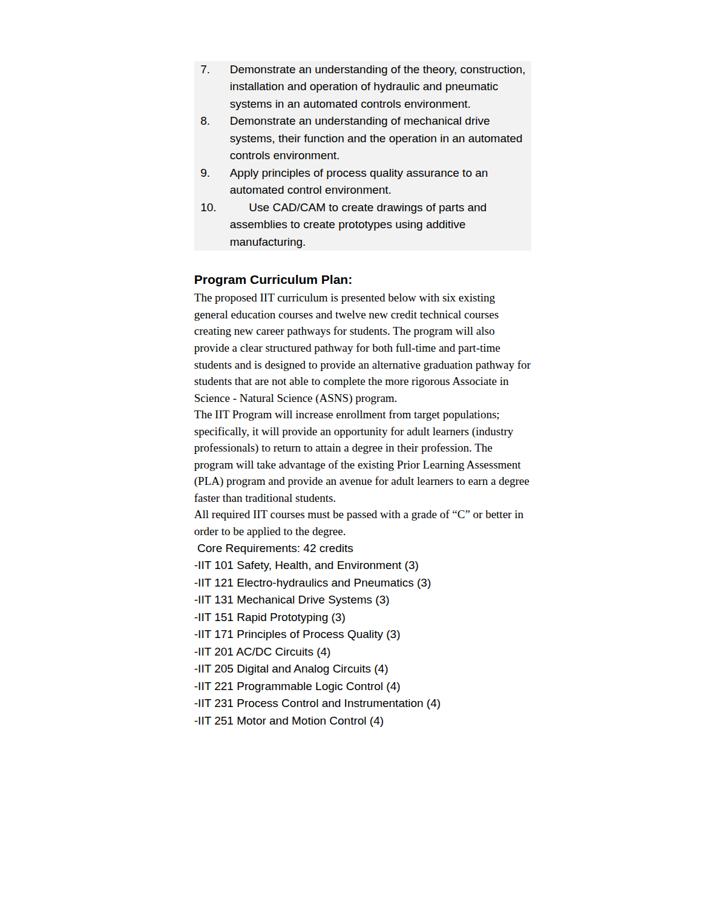7. Demonstrate an understanding of the theory, construction, installation and operation of hydraulic and pneumatic systems in an automated controls environment.
8. Demonstrate an understanding of mechanical drive systems, their function and the operation in an automated controls environment.
9. Apply principles of process quality assurance to an automated control environment.
10. Use CAD/CAM to create drawings of parts and assemblies to create prototypes using additive manufacturing.
Program Curriculum Plan:
The proposed IIT curriculum is presented below with six existing general education courses and twelve new credit technical courses creating new career pathways for students. The program will also provide a clear structured pathway for both full-time and part-time students and is designed to provide an alternative graduation pathway for students that are not able to complete the more rigorous Associate in Science - Natural Science (ASNS) program.
The IIT Program will increase enrollment from target populations; specifically, it will provide an opportunity for adult learners (industry professionals) to return to attain a degree in their profession. The program will take advantage of the existing Prior Learning Assessment (PLA) program and provide an avenue for adult learners to earn a degree faster than traditional students.
All required IIT courses must be passed with a grade of “C” or better in order to be applied to the degree.
Core Requirements: 42 credits
-IIT 101 Safety, Health, and Environment (3)
-IIT 121 Electro-hydraulics and Pneumatics (3)
-IIT 131 Mechanical Drive Systems (3)
-IIT 151 Rapid Prototyping (3)
-IIT 171 Principles of Process Quality (3)
-IIT 201 AC/DC Circuits (4)
-IIT 205 Digital and Analog Circuits (4)
-IIT 221 Programmable Logic Control (4)
-IIT 231 Process Control and Instrumentation (4)
-IIT 251 Motor and Motion Control (4)